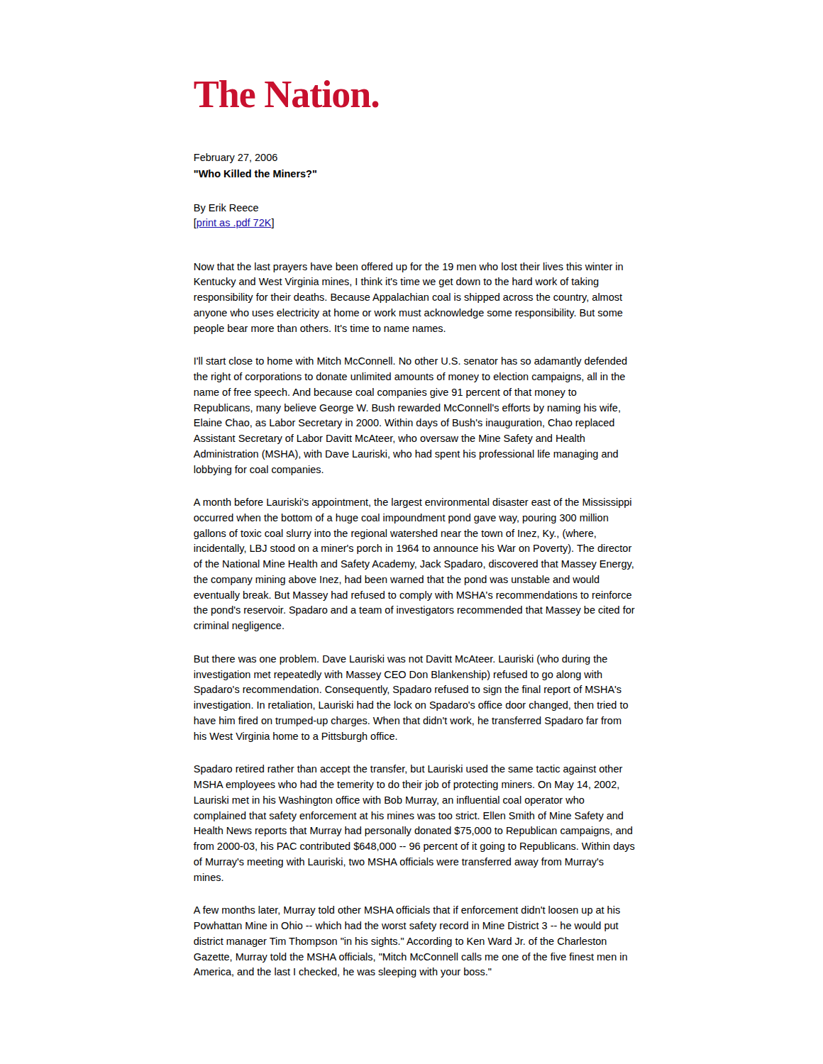The Nation.
February 27, 2006
"Who Killed the Miners?"
By Erik Reece
[print as .pdf 72K]
Now that the last prayers have been offered up for the 19 men who lost their lives this winter in Kentucky and West Virginia mines, I think it's time we get down to the hard work of taking responsibility for their deaths. Because Appalachian coal is shipped across the country, almost anyone who uses electricity at home or work must acknowledge some responsibility. But some people bear more than others. It's time to name names.
I'll start close to home with Mitch McConnell. No other U.S. senator has so adamantly defended the right of corporations to donate unlimited amounts of money to election campaigns, all in the name of free speech. And because coal companies give 91 percent of that money to Republicans, many believe George W. Bush rewarded McConnell's efforts by naming his wife, Elaine Chao, as Labor Secretary in 2000. Within days of Bush's inauguration, Chao replaced Assistant Secretary of Labor Davitt McAteer, who oversaw the Mine Safety and Health Administration (MSHA), with Dave Lauriski, who had spent his professional life managing and lobbying for coal companies.
A month before Lauriski's appointment, the largest environmental disaster east of the Mississippi occurred when the bottom of a huge coal impoundment pond gave way, pouring 300 million gallons of toxic coal slurry into the regional watershed near the town of Inez, Ky., (where, incidentally, LBJ stood on a miner's porch in 1964 to announce his War on Poverty). The director of the National Mine Health and Safety Academy, Jack Spadaro, discovered that Massey Energy, the company mining above Inez, had been warned that the pond was unstable and would eventually break. But Massey had refused to comply with MSHA's recommendations to reinforce the pond's reservoir. Spadaro and a team of investigators recommended that Massey be cited for criminal negligence.
But there was one problem. Dave Lauriski was not Davitt McAteer. Lauriski (who during the investigation met repeatedly with Massey CEO Don Blankenship) refused to go along with Spadaro's recommendation. Consequently, Spadaro refused to sign the final report of MSHA's investigation. In retaliation, Lauriski had the lock on Spadaro's office door changed, then tried to have him fired on trumped-up charges. When that didn't work, he transferred Spadaro far from his West Virginia home to a Pittsburgh office.
Spadaro retired rather than accept the transfer, but Lauriski used the same tactic against other MSHA employees who had the temerity to do their job of protecting miners. On May 14, 2002, Lauriski met in his Washington office with Bob Murray, an influential coal operator who complained that safety enforcement at his mines was too strict. Ellen Smith of Mine Safety and Health News reports that Murray had personally donated $75,000 to Republican campaigns, and from 2000-03, his PAC contributed $648,000 -- 96 percent of it going to Republicans. Within days of Murray's meeting with Lauriski, two MSHA officials were transferred away from Murray's mines.
A few months later, Murray told other MSHA officials that if enforcement didn't loosen up at his Powhattan Mine in Ohio -- which had the worst safety record in Mine District 3 -- he would put district manager Tim Thompson "in his sights." According to Ken Ward Jr. of the Charleston Gazette, Murray told the MSHA officials, "Mitch McConnell calls me one of the five finest men in America, and the last I checked, he was sleeping with your boss."